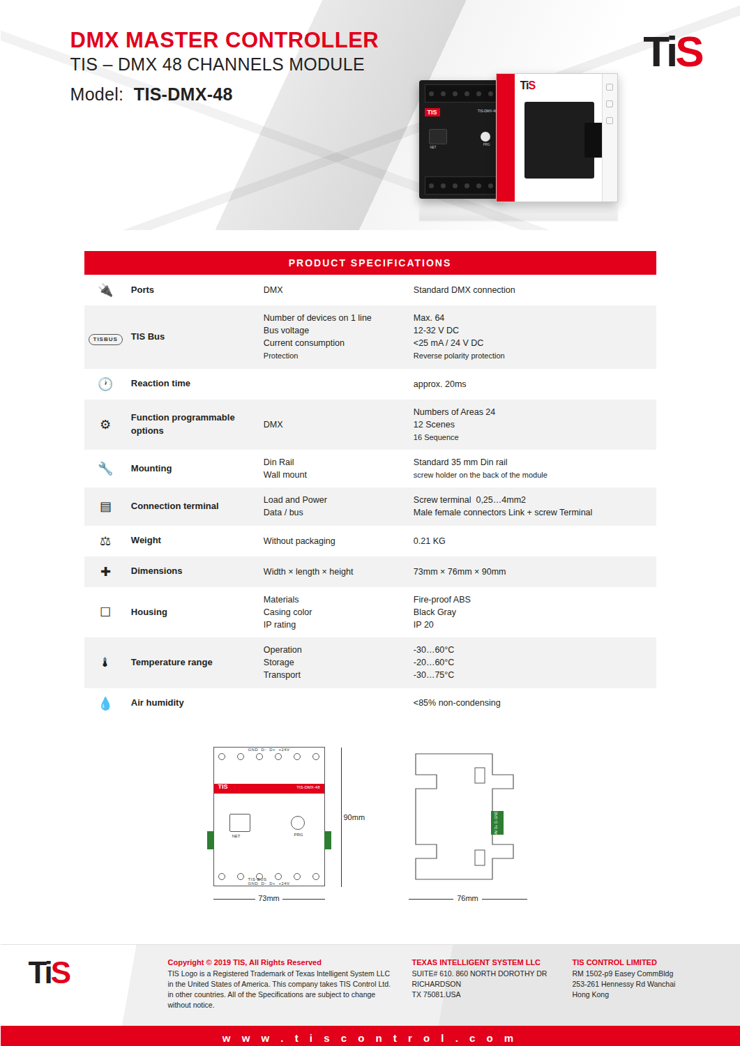DMX Master Controller
TIS – DMX 48 Channels Module
Model: TIS-DMX-48
TiS
TIS
TIS-DMX-48
NET
PRG
TiS
PRODUCT SPECIFICATIONS
| 🔌 | Ports | DMX | Standard DMX connection |
| TISBUS | TIS Bus | Number of devices on 1 line Bus voltage Current consumption Protection | Max. 64 12-32 V DC <25 mA / 24 V DC Reverse polarity protection |
| 🕐 | Reaction time | | approx. 20ms |
| ⚙ | Function programmable options | DMX | Numbers of Areas 24 12 Scenes 16 Sequence |
| 🔧 | Mounting | Din Rail Wall mount | Standard 35 mm Din rail screw holder on the back of the module |
| ▤ | Connection terminal | Load and Power Data / bus | Screw terminal 0,25…4mm2 Male female connectors Link + screw Terminal |
| ⚖ | Weight | Without packaging | 0.21 KG |
| ✚ | Dimensions | Width × length × height | 73mm × 76mm × 90mm |
| ☐ | Housing | Materials Casing color IP rating | Fire-proof ABS Black Gray IP 20 |
| 🌡 | Temperature range | Operation Storage Transport | -30…60°C -20…60°C -30…75°C |
| 💧 | Air humidity | | <85% non-condensing |
GND D- D+ +24V
TIS TIS-DMX-48
NET
PRG
TIS-BUS
GND D- D+ +24V
90mm
73mm
+24V D+ D- GND
76mm
TiS
Copyright © 2019 TIS, All Rights Reserved
TIS Logo is a Registered Trademark of Texas Intelligent System LLC in the United States of America. This company takes TIS Control Ltd. in other countries. All of the Specifications are subject to change without notice.
TEXAS INTELLIGENT SYSTEM LLC
SUITE# 610. 860 NORTH DOROTHY DR
RICHARDSON
TX 75081.USA
TIS CONTROL LIMITED
RM 1502-p9 Easey CommBldg
253-261 Hennessy Rd Wanchai
Hong Kong
w w w . t i s c o n t r o l . c o m